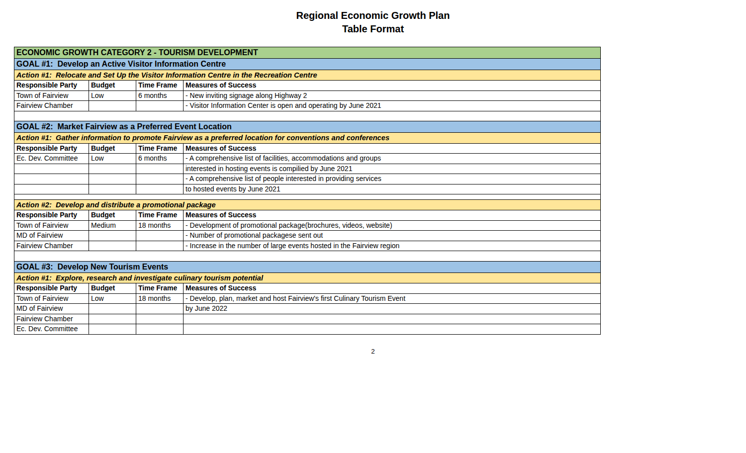Regional Economic Growth Plan
Table Format
| ECONOMIC GROWTH CATEGORY 2 - TOURISM DEVELOPMENT |
| GOAL #1: Develop an Active Visitor Information Centre |
| Action #1: Relocate and Set Up the Visitor Information Centre in the Recreation Centre |
| Responsible Party | Budget | Time Frame | Measures of Success |
| Town of Fairview | Low | 6 months | - New inviting signage along Highway 2 |
| Fairview Chamber | | | - Visitor Information Center is open and operating by June 2021 |
| GOAL #2: Market Fairview as a Preferred Event Location |
| Action #1: Gather information to promote Fairview as a preferred location for conventions and conferences |
| Responsible Party | Budget | Time Frame | Measures of Success |
| Ec. Dev. Committee | Low | 6 months | - A comprehensive list of facilities, accommodations and groups |
| | | | interested in hosting events is compilied by June 2021 |
| | | | - A comprehensive list of people interested in providing services |
| | | | to hosted events by June 2021 |
| Action #2: Develop and distribute a promotional package |
| Responsible Party | Budget | Time Frame | Measures of Success |
| Town of Fairview | Medium | 18 months | - Development of promotional package(brochures, videos, website) |
| MD of Fairview | | | - Number of promotional packagese sent out |
| Fairview Chamber | | | - Increase in the number of large events hosted in the Fairview region |
| GOAL #3: Develop New Tourism Events |
| Action #1: Explore, research and investigate culinary tourism potential |
| Responsible Party | Budget | Time Frame | Measures of Success |
| Town of Fairview | Low | 18 months | - Develop, plan, market and host Fairview's first Culinary Tourism Event |
| MD of Fairview | | | by June 2022 |
| Fairview Chamber | | | |
| Ec. Dev. Committee | | | |
2